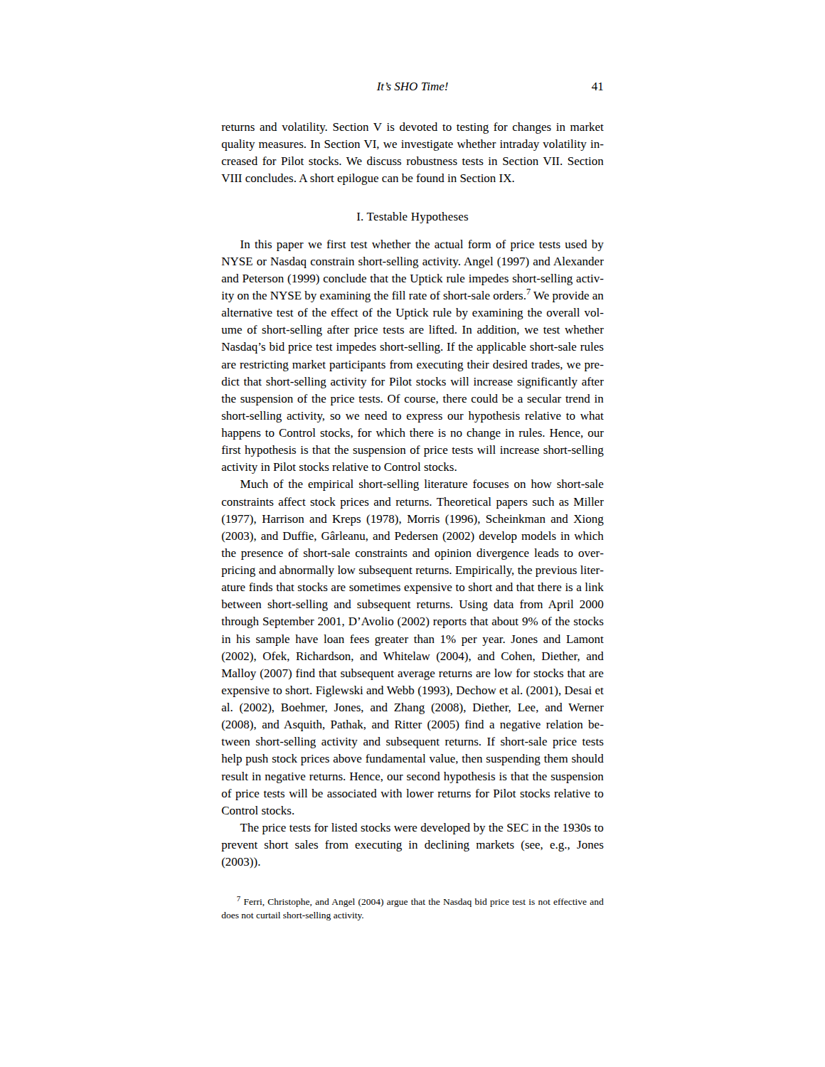It’s SHO Time! 41
returns and volatility. Section V is devoted to testing for changes in market quality measures. In Section VI, we investigate whether intraday volatility increased for Pilot stocks. We discuss robustness tests in Section VII. Section VIII concludes. A short epilogue can be found in Section IX.
I. Testable Hypotheses
In this paper we first test whether the actual form of price tests used by NYSE or Nasdaq constrain short-selling activity. Angel (1997) and Alexander and Peterson (1999) conclude that the Uptick rule impedes short-selling activity on the NYSE by examining the fill rate of short-sale orders.7 We provide an alternative test of the effect of the Uptick rule by examining the overall volume of short-selling after price tests are lifted. In addition, we test whether Nasdaq’s bid price test impedes short-selling. If the applicable short-sale rules are restricting market participants from executing their desired trades, we predict that short-selling activity for Pilot stocks will increase significantly after the suspension of the price tests. Of course, there could be a secular trend in short-selling activity, so we need to express our hypothesis relative to what happens to Control stocks, for which there is no change in rules. Hence, our first hypothesis is that the suspension of price tests will increase short-selling activity in Pilot stocks relative to Control stocks.
Much of the empirical short-selling literature focuses on how short-sale constraints affect stock prices and returns. Theoretical papers such as Miller (1977), Harrison and Kreps (1978), Morris (1996), Scheinkman and Xiong (2003), and Duffie, Gârleanu, and Pedersen (2002) develop models in which the presence of short-sale constraints and opinion divergence leads to overpricing and abnormally low subsequent returns. Empirically, the previous literature finds that stocks are sometimes expensive to short and that there is a link between short-selling and subsequent returns. Using data from April 2000 through September 2001, D’Avolio (2002) reports that about 9% of the stocks in his sample have loan fees greater than 1% per year. Jones and Lamont (2002), Ofek, Richardson, and Whitelaw (2004), and Cohen, Diether, and Malloy (2007) find that subsequent average returns are low for stocks that are expensive to short. Figlewski and Webb (1993), Dechow et al. (2001), Desai et al. (2002), Boehmer, Jones, and Zhang (2008), Diether, Lee, and Werner (2008), and Asquith, Pathak, and Ritter (2005) find a negative relation between short-selling activity and subsequent returns. If short-sale price tests help push stock prices above fundamental value, then suspending them should result in negative returns. Hence, our second hypothesis is that the suspension of price tests will be associated with lower returns for Pilot stocks relative to Control stocks.
The price tests for listed stocks were developed by the SEC in the 1930s to prevent short sales from executing in declining markets (see, e.g., Jones (2003)).
7 Ferri, Christophe, and Angel (2004) argue that the Nasdaq bid price test is not effective and does not curtail short-selling activity.